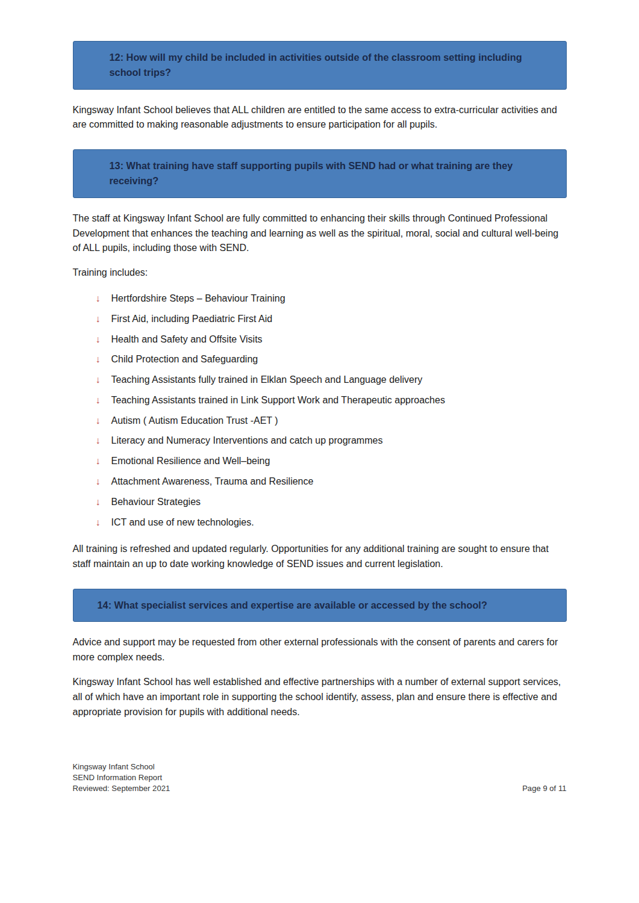12: How will my child be included in activities outside of the classroom setting including school trips?
Kingsway Infant School believes that ALL children are entitled to the same access to extra-curricular activities and are committed to making reasonable adjustments to ensure participation for all pupils.
13: What training have staff supporting pupils with SEND had or what training are they receiving?
The staff at Kingsway Infant School are fully committed to enhancing their skills through Continued Professional Development that enhances the teaching and learning as well as the spiritual, moral, social and cultural well-being of ALL pupils, including those with SEND.
Training includes:
Hertfordshire Steps – Behaviour Training
First Aid, including Paediatric First Aid
Health and Safety and Offsite Visits
Child Protection and Safeguarding
Teaching Assistants fully trained in Elklan Speech and Language delivery
Teaching Assistants trained in Link Support Work and Therapeutic approaches
Autism ( Autism Education Trust -AET )
Literacy and Numeracy Interventions and catch up programmes
Emotional Resilience and Well–being
Attachment Awareness, Trauma and Resilience
Behaviour Strategies
ICT and use of new technologies.
All training is refreshed and updated regularly. Opportunities for any additional training are sought to ensure that staff maintain an up to date working knowledge of SEND issues and current legislation.
14: What specialist services and expertise are available or accessed by the school?
Advice and support may be requested from other external professionals with the consent of parents and carers for more complex needs.
Kingsway Infant School has well established and effective partnerships with a number of external support services, all of which have an important role in supporting the school identify, assess, plan and ensure there is effective and appropriate provision for pupils with additional needs.
Kingsway Infant School
SEND Information Report
Reviewed: September 2021
Page 9 of 11